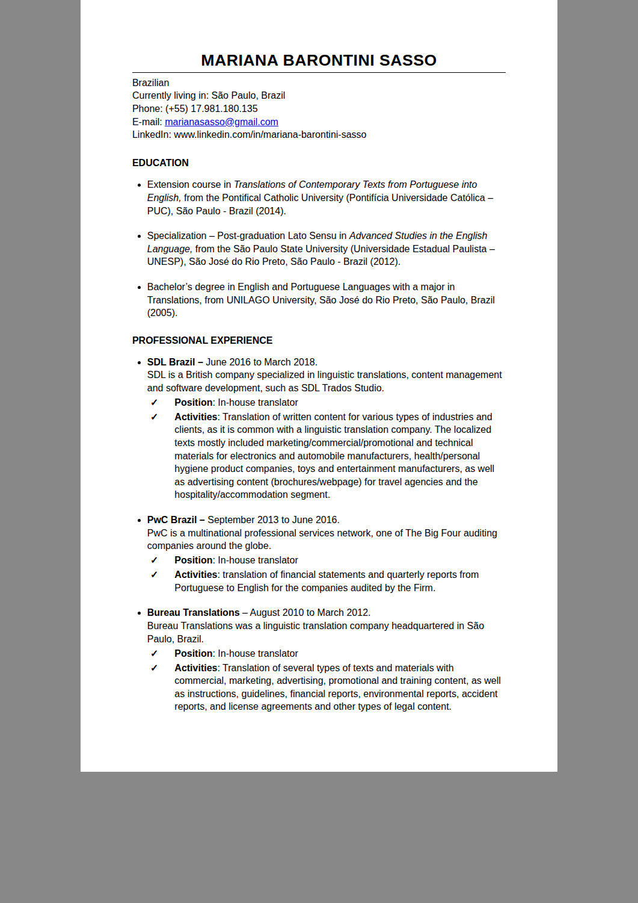MARIANA BARONTINI SASSO
Brazilian
Currently living in: São Paulo, Brazil
Phone: (+55) 17.981.180.135
E-mail: marianasasso@gmail.com
LinkedIn: www.linkedin.com/in/mariana-barontini-sasso
EDUCATION
Extension course in Translations of Contemporary Texts from Portuguese into English, from the Pontifical Catholic University (Pontifícia Universidade Católica – PUC), São Paulo - Brazil (2014).
Specialization – Post-graduation Lato Sensu in Advanced Studies in the English Language, from the São Paulo State University (Universidade Estadual Paulista – UNESP), São José do Rio Preto, São Paulo - Brazil (2012).
Bachelor’s degree in English and Portuguese Languages with a major in Translations, from UNILAGO University, São José do Rio Preto, São Paulo, Brazil (2005).
PROFESSIONAL EXPERIENCE
SDL Brazil – June 2016 to March 2018.
SDL is a British company specialized in linguistic translations, content management and software development, such as SDL Trados Studio.
Position: In-house translator
Activities: Translation of written content for various types of industries and clients, as it is common with a linguistic translation company. The localized texts mostly included marketing/commercial/promotional and technical materials for electronics and automobile manufacturers, health/personal hygiene product companies, toys and entertainment manufacturers, as well as advertising content (brochures/webpage) for travel agencies and the hospitality/accommodation segment.
PwC Brazil – September 2013 to June 2016.
PwC is a multinational professional services network, one of The Big Four auditing companies around the globe.
Position: In-house translator
Activities: translation of financial statements and quarterly reports from Portuguese to English for the companies audited by the Firm.
Bureau Translations – August 2010 to March 2012.
Bureau Translations was a linguistic translation company headquartered in São Paulo, Brazil.
Position: In-house translator
Activities: Translation of several types of texts and materials with commercial, marketing, advertising, promotional and training content, as well as instructions, guidelines, financial reports, environmental reports, accident reports, and license agreements and other types of legal content.